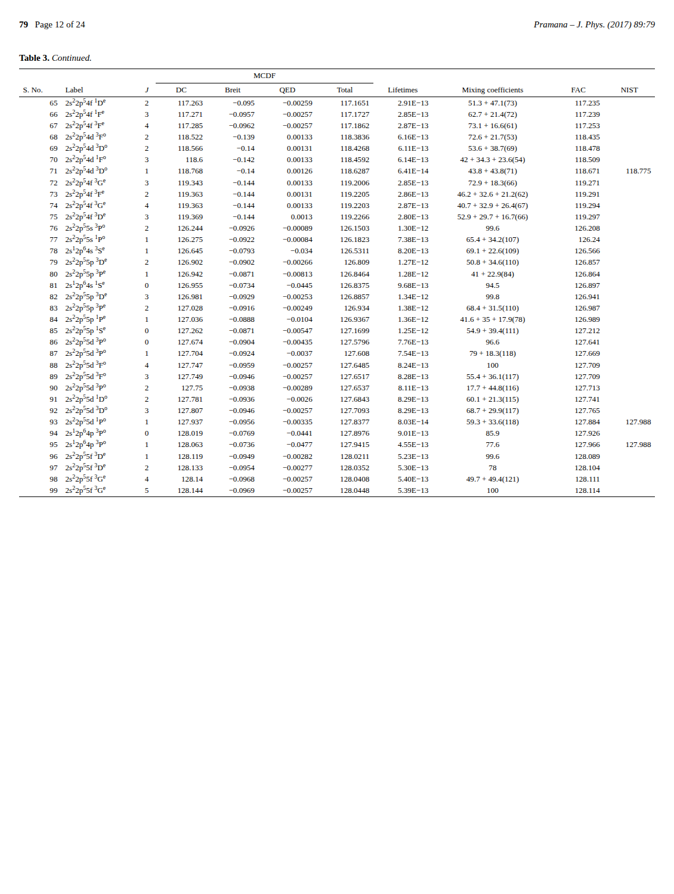79 Page 12 of 24
Pramana – J. Phys. (2017) 89:79
Table 3. Continued.
| S. No. | Label | J | MCDF | Lifetimes | Mixing coefficients | FAC | NIST |
| --- | --- | --- | --- | --- | --- | --- | --- |
| DC | Breit | QED | Total |
| 65 | 2s 2 2p 5 4f 1 D e | 2 | 117.263 | −0.095 | −0.00259 | 117.1651 | 2.91E−13 | 51.3 + 47.1(73) | 117.235 | |
| 66 | 2s 2 2p 5 4f 1 F e | 3 | 117.271 | −0.0957 | −0.00257 | 117.1727 | 2.85E−13 | 62.7 + 21.4(72) | 117.239 | |
| 67 | 2s 2 2p 5 4f 3 F e | 4 | 117.285 | −0.0962 | −0.00257 | 117.1862 | 2.87E−13 | 73.1 + 16.6(61) | 117.253 | |
| 68 | 2s 2 2p 5 4d 3 F o | 2 | 118.522 | −0.139 | 0.00133 | 118.3836 | 6.16E−13 | 72.6 + 21.7(53) | 118.435 | |
| 69 | 2s 2 2p 5 4d 3 D o | 2 | 118.566 | −0.14 | 0.00131 | 118.4268 | 6.11E−13 | 53.6 + 38.7(69) | 118.478 | |
| 70 | 2s 2 2p 5 4d 1 F o | 3 | 118.6 | −0.142 | 0.00133 | 118.4592 | 6.14E−13 | 42 + 34.3 + 23.6(54) | 118.509 | |
| 71 | 2s 2 2p 5 4d 3 D o | 1 | 118.768 | −0.14 | 0.00126 | 118.6287 | 6.41E−14 | 43.8 + 43.8(71) | 118.671 | 118.775 |
| 72 | 2s 2 2p 5 4f 3 G e | 3 | 119.343 | −0.144 | 0.00133 | 119.2006 | 2.85E−13 | 72.9 + 18.3(66) | 119.271 | |
| 73 | 2s 2 2p 5 4f 3 F e | 2 | 119.363 | −0.144 | 0.00131 | 119.2205 | 2.86E−13 | 46.2 + 32.6 + 21.2(62) | 119.291 | |
| 74 | 2s 2 2p 5 4f 3 G e | 4 | 119.363 | −0.144 | 0.00133 | 119.2203 | 2.87E−13 | 40.7 + 32.9 + 26.4(67) | 119.294 | |
| 75 | 2s 2 2p 5 4f 3 D e | 3 | 119.369 | −0.144 | 0.0013 | 119.2266 | 2.80E−13 | 52.9 + 29.7 + 16.7(66) | 119.297 | |
| 76 | 2s 2 2p 5 5s 3 P o | 2 | 126.244 | −0.0926 | −0.00089 | 126.1503 | 1.30E−12 | 99.6 | 126.208 | |
| 77 | 2s 2 2p 5 5s 1 P o | 1 | 126.275 | −0.0922 | −0.00084 | 126.1823 | 7.38E−13 | 65.4 + 34.2(107) | 126.24 | |
| 78 | 2s 1 2p 6 4s 3 S e | 1 | 126.645 | −0.0793 | −0.034 | 126.5311 | 8.20E−13 | 69.1 + 22.6(109) | 126.566 | |
| 79 | 2s 2 2p 5 5p 3 D e | 2 | 126.902 | −0.0902 | −0.00266 | 126.809 | 1.27E−12 | 50.8 + 34.6(110) | 126.857 | |
| 80 | 2s 2 2p 5 5p 3 P e | 1 | 126.942 | −0.0871 | −0.00813 | 126.8464 | 1.28E−12 | 41 + 22.9(84) | 126.864 | |
| 81 | 2s 1 2p 6 4s 1 S e | 0 | 126.955 | −0.0734 | −0.0445 | 126.8375 | 9.68E−13 | 94.5 | 126.897 | |
| 82 | 2s 2 2p 5 5p 3 D e | 3 | 126.981 | −0.0929 | −0.00253 | 126.8857 | 1.34E−12 | 99.8 | 126.941 | |
| 83 | 2s 2 2p 5 5p 3 P e | 2 | 127.028 | −0.0916 | −0.00249 | 126.934 | 1.38E−12 | 68.4 + 31.5(110) | 126.987 | |
| 84 | 2s 2 2p 5 5p 1 P e | 1 | 127.036 | −0.0888 | −0.0104 | 126.9367 | 1.36E−12 | 41.6 + 35 + 17.9(78) | 126.989 | |
| 85 | 2s 2 2p 5 5p 1 S e | 0 | 127.262 | −0.0871 | −0.00547 | 127.1699 | 1.25E−12 | 54.9 + 39.4(111) | 127.212 | |
| 86 | 2s 2 2p 5 5d 3 P o | 0 | 127.674 | −0.0904 | −0.00435 | 127.5796 | 7.76E−13 | 96.6 | 127.641 | |
| 87 | 2s 2 2p 5 5d 3 P o | 1 | 127.704 | −0.0924 | −0.0037 | 127.608 | 7.54E−13 | 79 + 18.3(118) | 127.669 | |
| 88 | 2s 2 2p 5 5d 3 F o | 4 | 127.747 | −0.0959 | −0.00257 | 127.6485 | 8.24E−13 | 100 | 127.709 | |
| 89 | 2s 2 2p 5 5d 3 F o | 3 | 127.749 | −0.0946 | −0.00257 | 127.6517 | 8.28E−13 | 55.4 + 36.1(117) | 127.709 | |
| 90 | 2s 2 2p 5 5d 3 P o | 2 | 127.75 | −0.0938 | −0.00289 | 127.6537 | 8.11E−13 | 17.7 + 44.8(116) | 127.713 | |
| 91 | 2s 2 2p 5 5d 1 D o | 2 | 127.781 | −0.0936 | −0.0026 | 127.6843 | 8.29E−13 | 60.1 + 21.3(115) | 127.741 | |
| 92 | 2s 2 2p 5 5d 3 D o | 3 | 127.807 | −0.0946 | −0.00257 | 127.7093 | 8.29E−13 | 68.7 + 29.9(117) | 127.765 | |
| 93 | 2s 2 2p 5 5d 1 P o | 1 | 127.937 | −0.0956 | −0.00335 | 127.8377 | 8.03E−14 | 59.3 + 33.6(118) | 127.884 | 127.988 |
| 94 | 2s 1 2p 6 4p 3 P o | 0 | 128.019 | −0.0769 | −0.0441 | 127.8976 | 9.01E−13 | 85.9 | 127.926 | |
| 95 | 2s 1 2p 6 4p 3 P o | 1 | 128.063 | −0.0736 | −0.0477 | 127.9415 | 4.55E−13 | 77.6 | 127.966 | 127.988 |
| 96 | 2s 2 2p 5 5f 3 D e | 1 | 128.119 | −0.0949 | −0.00282 | 128.0211 | 5.23E−13 | 99.6 | 128.089 | |
| 97 | 2s 2 2p 5 5f 3 D e | 2 | 128.133 | −0.0954 | −0.00277 | 128.0352 | 5.30E−13 | 78 | 128.104 | |
| 98 | 2s 2 2p 5 5f 3 G e | 4 | 128.14 | −0.0968 | −0.00257 | 128.0408 | 5.40E−13 | 49.7 + 49.4(121) | 128.111 | |
| 99 | 2s 2 2p 5 5f 3 G e | 5 | 128.144 | −0.0969 | −0.00257 | 128.0448 | 5.39E−13 | 100 | 128.114 | |